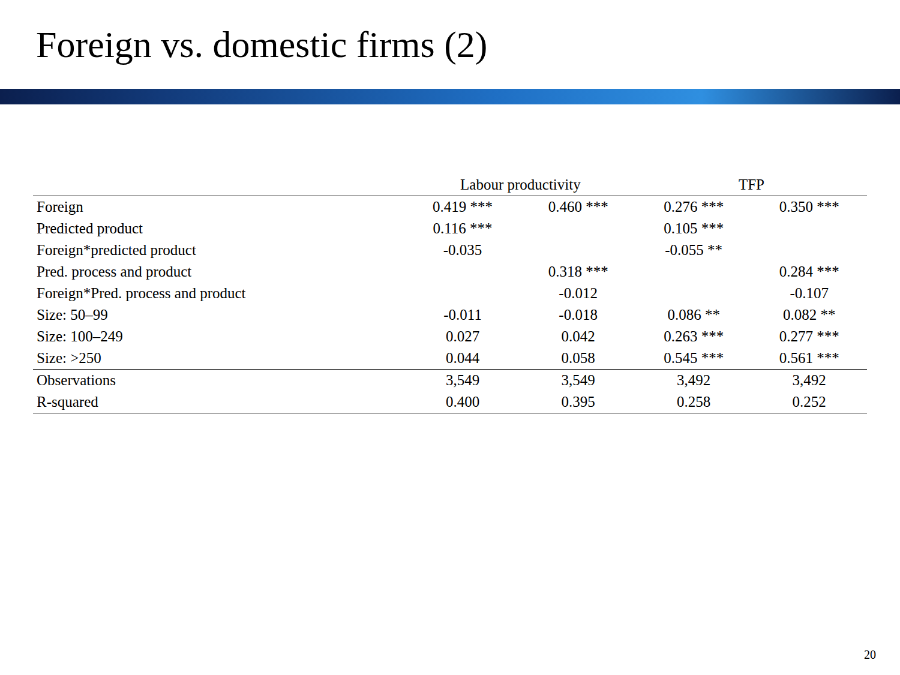Foreign vs. domestic firms (2)
| | Labour productivity | TFP |
| --- | --- | --- |
| Foreign | 0.419 *** | 0.460 *** | 0.276 *** | 0.350 *** |
| Predicted product | 0.116 *** | | 0.105 *** | |
| Foreign*predicted product | -0.035 | | -0.055 ** | |
| Pred. process and product | | 0.318 *** | | 0.284 *** |
| Foreign*Pred. process and product | | -0.012 | | -0.107 |
| Size: 50–99 | -0.011 | -0.018 | 0.086 ** | 0.082 ** |
| Size: 100–249 | 0.027 | 0.042 | 0.263 *** | 0.277 *** |
| Size: >250 | 0.044 | 0.058 | 0.545 *** | 0.561 *** |
| Observations | 3,549 | 3,549 | 3,492 | 3,492 |
| R-squared | 0.400 | 0.395 | 0.258 | 0.252 |
20